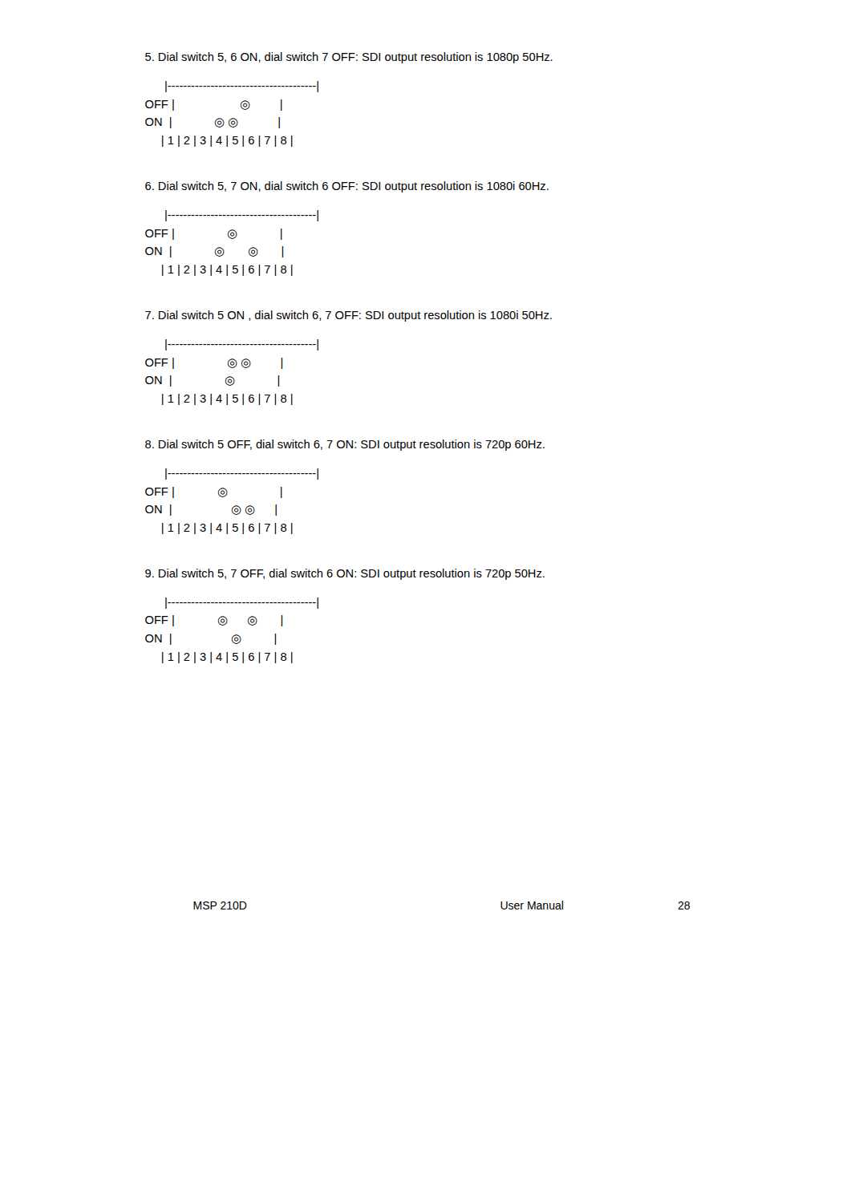5. Dial switch 5, 6 ON, dial switch 7 OFF: SDI output resolution is 1080p 50Hz.
      |--------------------------------------|
OFF |                    ◎         |
ON  |             ◎ ◎            |
     | 1 | 2 | 3 | 4 | 5 | 6 | 7 | 8 |
6. Dial switch 5, 7 ON, dial switch 6 OFF: SDI output resolution is 1080i 60Hz.
      |--------------------------------------|
OFF |                ◎             |
ON  |             ◎       ◎       |
     | 1 | 2 | 3 | 4 | 5 | 6 | 7 | 8 |
7. Dial switch 5 ON , dial switch 6, 7 OFF: SDI output resolution is 1080i 50Hz.
      |--------------------------------------|
OFF |                ◎ ◎         |
ON  |                ◎             |
     | 1 | 2 | 3 | 4 | 5 | 6 | 7 | 8 |
8. Dial switch 5 OFF, dial switch 6, 7 ON: SDI output resolution is 720p 60Hz.
      |--------------------------------------|
OFF |             ◎                |
ON  |                  ◎ ◎      |
     | 1 | 2 | 3 | 4 | 5 | 6 | 7 | 8 |
9. Dial switch 5, 7 OFF, dial switch 6 ON: SDI output resolution is 720p 50Hz.
      |--------------------------------------|
OFF |             ◎      ◎       |
ON  |                  ◎          |
     | 1 | 2 | 3 | 4 | 5 | 6 | 7 | 8 |
| MSP 210D | User Manual | 28 |